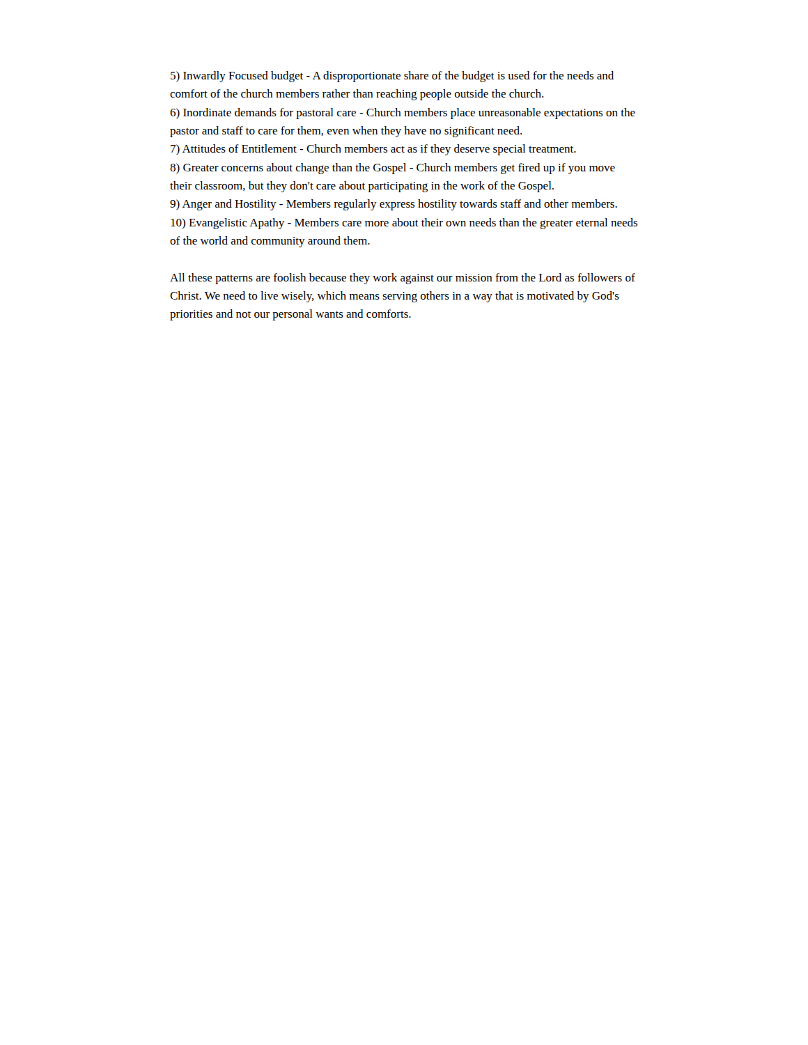5) Inwardly Focused budget - A disproportionate share of the budget is used for the needs and comfort of the church members rather than reaching people outside the church.
6) Inordinate demands for pastoral care - Church members place unreasonable expectations on the pastor and staff to care for them, even when they have no significant need.
7) Attitudes of Entitlement - Church members act as if they deserve special treatment.
8) Greater concerns about change than the Gospel - Church members get fired up if you move their classroom, but they don't care about participating in the work of the Gospel.
9) Anger and Hostility - Members regularly express hostility towards staff and other members.
10) Evangelistic Apathy - Members care more about their own needs than the greater eternal needs of the world and community around them.
All these patterns are foolish because they work against our mission from the Lord as followers of Christ. We need to live wisely, which means serving others in a way that is motivated by God's priorities and not our personal wants and comforts.